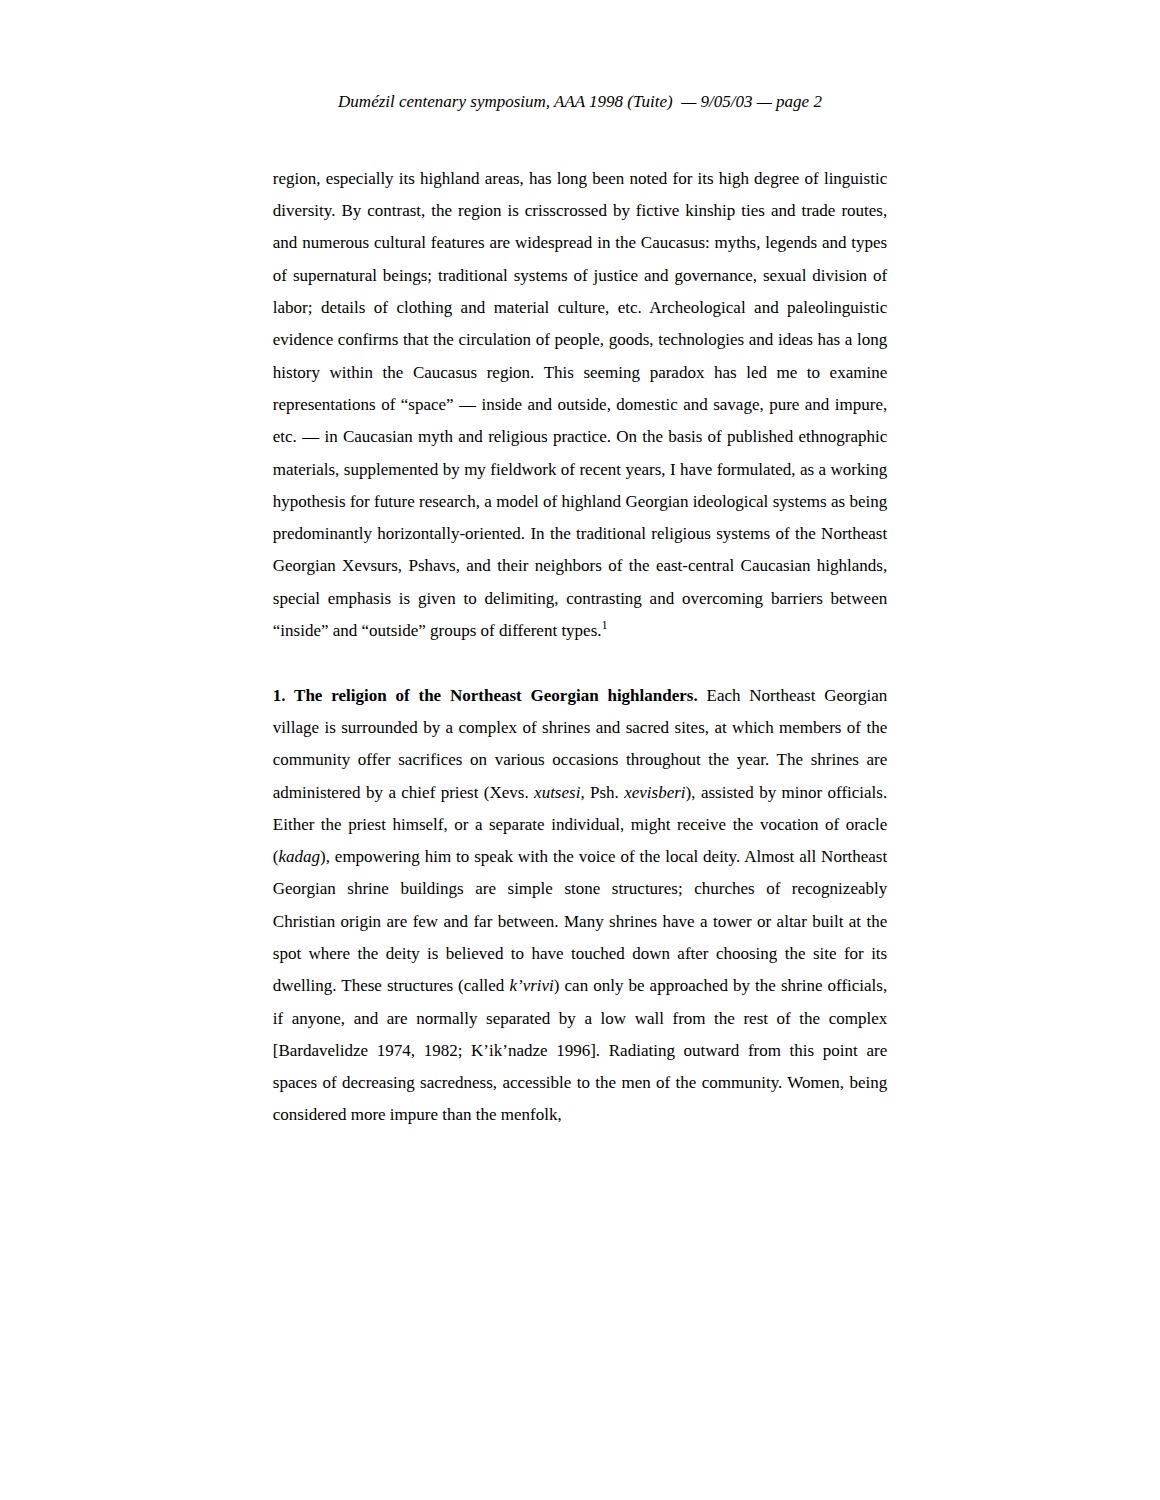Dumézil centenary symposium, AAA 1998 (Tuite) — 9/05/03 — page 2
region, especially its highland areas, has long been noted for its high degree of linguistic diversity. By contrast, the region is crisscrossed by fictive kinship ties and trade routes, and numerous cultural features are widespread in the Caucasus: myths, legends and types of supernatural beings; traditional systems of justice and governance, sexual division of labor; details of clothing and material culture, etc. Archeological and paleolinguistic evidence confirms that the circulation of people, goods, technologies and ideas has a long history within the Caucasus region. This seeming paradox has led me to examine representations of “space” — inside and outside, domestic and savage, pure and impure, etc. — in Caucasian myth and religious practice. On the basis of published ethnographic materials, supplemented by my fieldwork of recent years, I have formulated, as a working hypothesis for future research, a model of highland Georgian ideological systems as being predominantly horizontally-oriented. In the traditional religious systems of the Northeast Georgian Xevsurs, Pshavs, and their neighbors of the east-central Caucasian highlands, special emphasis is given to delimiting, contrasting and overcoming barriers between “inside” and “outside” groups of different types.1
1. The religion of the Northeast Georgian highlanders. Each Northeast Georgian village is surrounded by a complex of shrines and sacred sites, at which members of the community offer sacrifices on various occasions throughout the year. The shrines are administered by a chief priest (Xevs. xutsesi, Psh. xevisberi), assisted by minor officials. Either the priest himself, or a separate individual, might receive the vocation of oracle (kadag), empowering him to speak with the voice of the local deity. Almost all Northeast Georgian shrine buildings are simple stone structures; churches of recognizeably Christian origin are few and far between. Many shrines have a tower or altar built at the spot where the deity is believed to have touched down after choosing the site for its dwelling. These structures (called k’vrivi) can only be approached by the shrine officials, if anyone, and are normally separated by a low wall from the rest of the complex [Bardavelidze 1974, 1982; K’ik’nadze 1996]. Radiating outward from this point are spaces of decreasing sacredness, accessible to the men of the community. Women, being considered more impure than the menfolk,